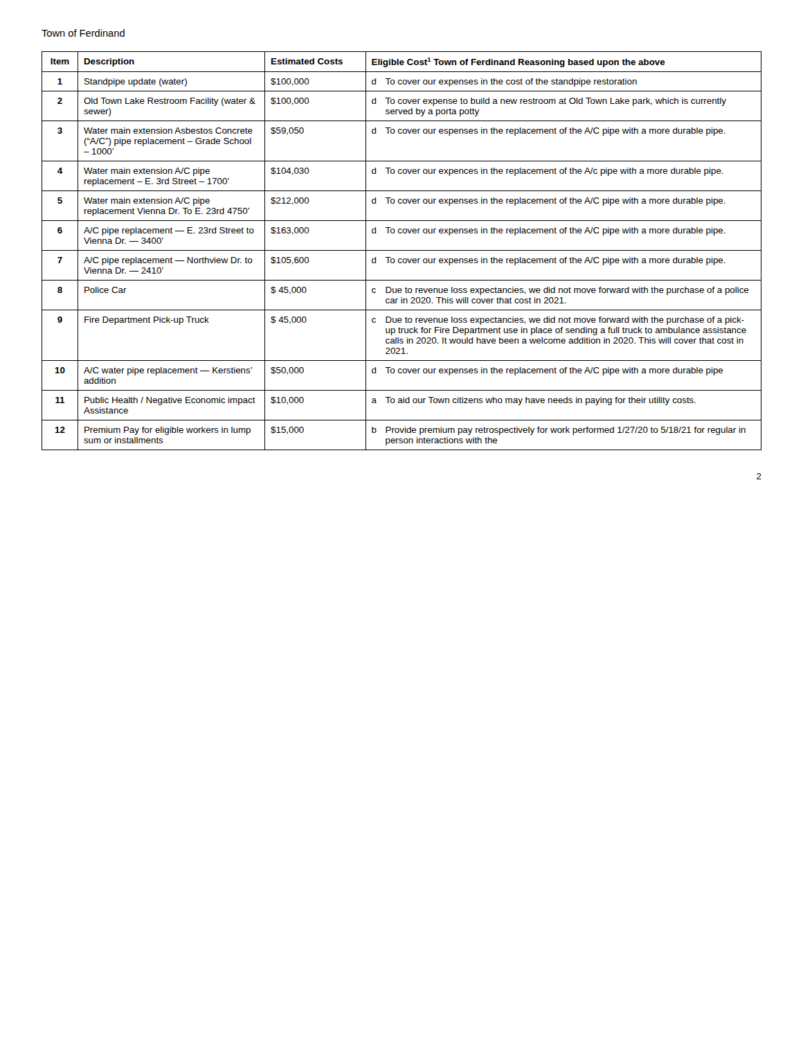Town of Ferdinand
| Item | Description | Estimated Costs | Eligible Cost 1 Town of Ferdinand Reasoning based upon the above |
| --- | --- | --- | --- |
| 1 | Standpipe update (water) | $100,000 | d To cover our expenses in the cost of the standpipe restoration |
| 2 | Old Town Lake Restroom Facility (water & sewer) | $100,000 | d To cover expense to build a new restroom at Old Town Lake park, which is currently served by a porta potty |
| 3 | Water main extension Asbestos Concrete (“A/C”) pipe replacement – Grade School – 1000’ | $59,050 | d To cover our espenses in the replacement of the A/C pipe with a more durable pipe. |
| 4 | Water main extension A/C pipe replacement – E. 3rd Street – 1700’ | $104,030 | d To cover our expences in the replacement of the A/c pipe with a more durable pipe. |
| 5 | Water main extension A/C pipe replacement Vienna Dr. To E. 23rd 4750’ | $212,000 | d To cover our expenses in the replacement of the A/C pipe with a more durable pipe. |
| 6 | A/C pipe replacement — E. 23rd Street to Vienna Dr. — 3400’ | $163,000 | d To cover our expenses in the replacement of the A/C pipe with a more durable pipe. |
| 7 | A/C pipe replacement — Northview Dr. to Vienna Dr. — 2410’ | $105,600 | d To cover our expenses in the replacement of the A/C pipe with a more durable pipe. |
| 8 | Police Car | $ 45,000 | c Due to revenue loss expectancies, we did not move forward with the purchase of a police car in 2020. This will cover that cost in 2021. |
| 9 | Fire Department Pick-up Truck | $ 45,000 | c Due to revenue loss expectancies, we did not move forward with the purchase of a pick-up truck for Fire Department use in place of sending a full truck to ambulance assistance calls in 2020. It would have been a welcome addition in 2020. This will cover that cost in 2021. |
| 10 | A/C water pipe replacement — Kerstiens’ addition | $50,000 | d To cover our expenses in the replacement of the A/C pipe with a more durable pipe |
| 11 | Public Health / Negative Economic impact Assistance | $10,000 | a To aid our Town citizens who may have needs in paying for their utility costs. |
| 12 | Premium Pay for eligible workers in lump sum or installments | $15,000 | b Provide premium pay retrospectively for work performed 1/27/20 to 5/18/21 for regular in person interactions with the |
2